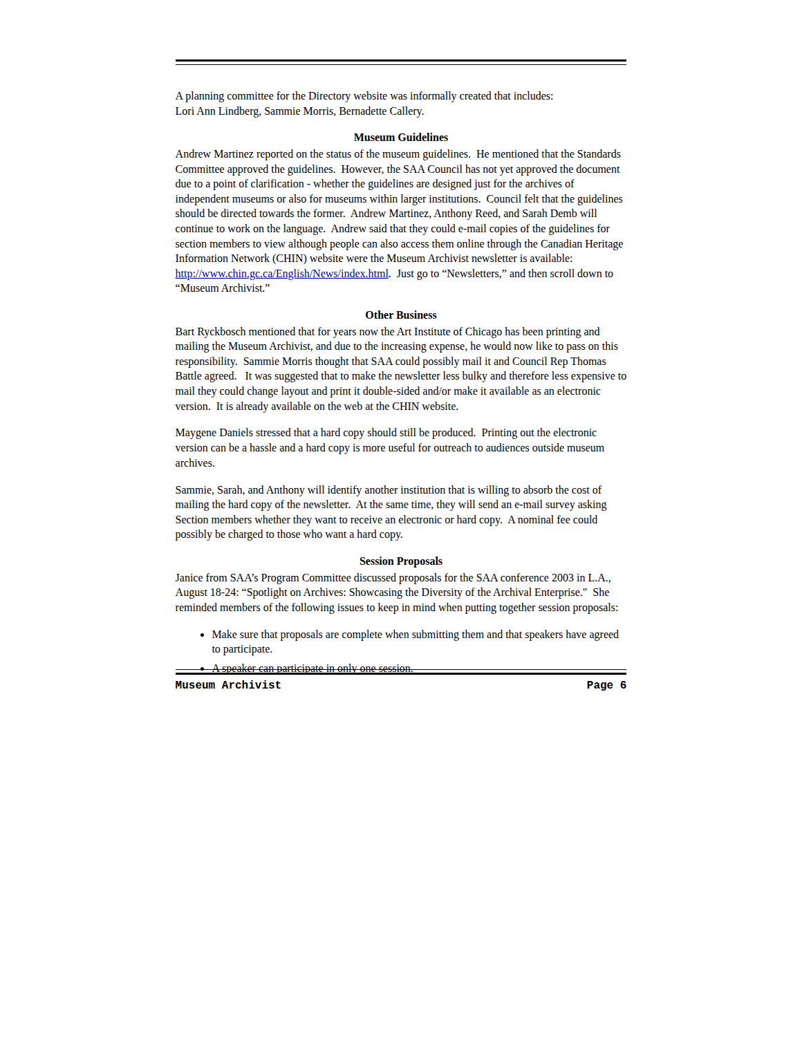A planning committee for the Directory website was informally created that includes:
Lori Ann Lindberg, Sammie Morris, Bernadette Callery.
Museum Guidelines
Andrew Martinez reported on the status of the museum guidelines. He mentioned that the Standards Committee approved the guidelines. However, the SAA Council has not yet approved the document due to a point of clarification - whether the guidelines are designed just for the archives of independent museums or also for museums within larger institutions. Council felt that the guidelines should be directed towards the former. Andrew Martinez, Anthony Reed, and Sarah Demb will continue to work on the language. Andrew said that they could e-mail copies of the guidelines for section members to view although people can also access them online through the Canadian Heritage Information Network (CHIN) website were the Museum Archivist newsletter is available: http://www.chin.gc.ca/English/News/index.html. Just go to “Newsletters,” and then scroll down to “Museum Archivist.”
Other Business
Bart Ryckbosch mentioned that for years now the Art Institute of Chicago has been printing and mailing the Museum Archivist, and due to the increasing expense, he would now like to pass on this responsibility. Sammie Morris thought that SAA could possibly mail it and Council Rep Thomas Battle agreed. It was suggested that to make the newsletter less bulky and therefore less expensive to mail they could change layout and print it double-sided and/or make it available as an electronic version. It is already available on the web at the CHIN website.
Maygene Daniels stressed that a hard copy should still be produced. Printing out the electronic version can be a hassle and a hard copy is more useful for outreach to audiences outside museum archives.
Sammie, Sarah, and Anthony will identify another institution that is willing to absorb the cost of mailing the hard copy of the newsletter. At the same time, they will send an e-mail survey asking Section members whether they want to receive an electronic or hard copy. A nominal fee could possibly be charged to those who want a hard copy.
Session Proposals
Janice from SAA’s Program Committee discussed proposals for the SAA conference 2003 in L.A., August 18-24: “Spotlight on Archives: Showcasing the Diversity of the Archival Enterprise." She reminded members of the following issues to keep in mind when putting together session proposals:
Make sure that proposals are complete when submitting them and that speakers have agreed to participate.
A speaker can participate in only one session.
Museum Archivist Page 6